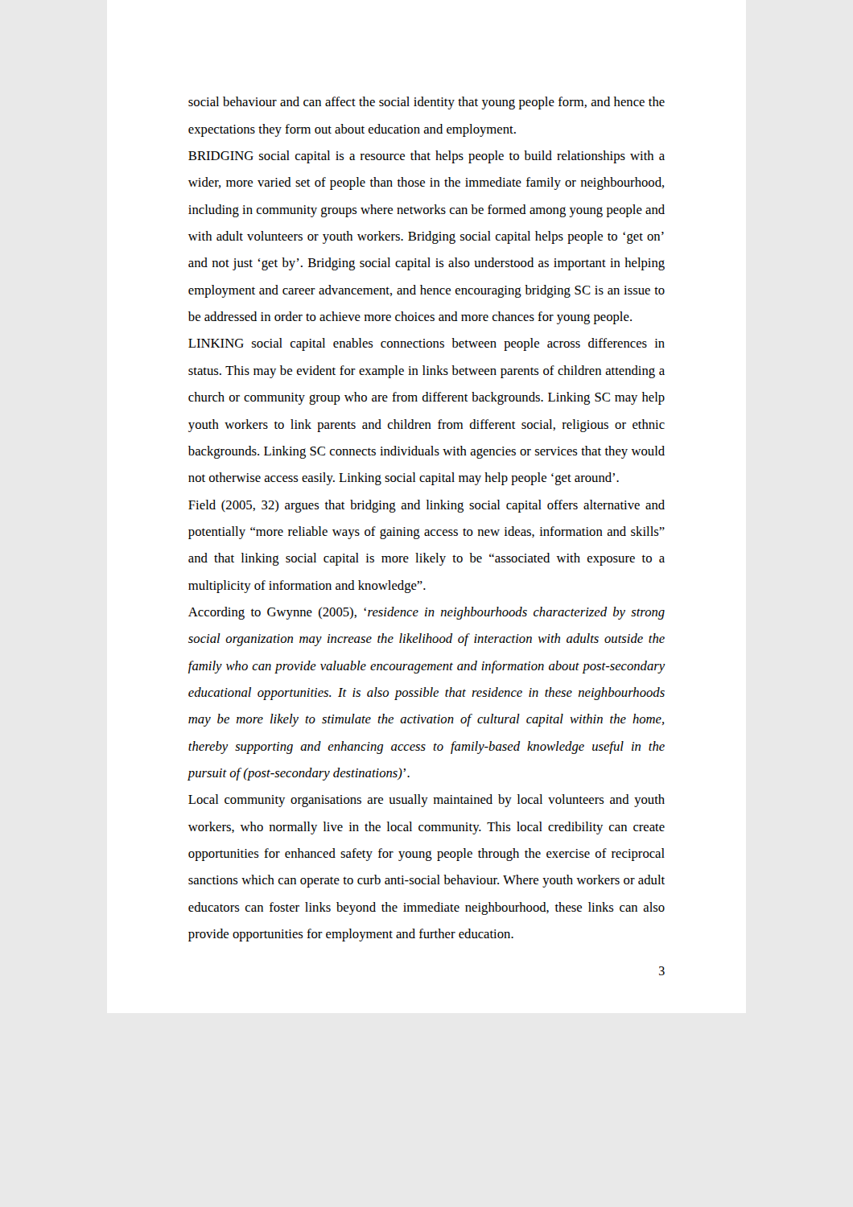social behaviour and can affect the social identity that young people form, and hence the expectations they form out about education and employment.
BRIDGING social capital is a resource that helps people to build relationships with a wider, more varied set of people than those in the immediate family or neighbourhood, including in community groups where networks can be formed among young people and with adult volunteers or youth workers. Bridging social capital helps people to ‘get on’ and not just ‘get by’. Bridging social capital is also understood as important in helping employment and career advancement, and hence encouraging bridging SC is an issue to be addressed in order to achieve more choices and more chances for young people.
LINKING social capital enables connections between people across differences in status. This may be evident for example in links between parents of children attending a church or community group who are from different backgrounds. Linking SC may help youth workers to link parents and children from different social, religious or ethnic backgrounds. Linking SC connects individuals with agencies or services that they would not otherwise access easily. Linking social capital may help people ‘get around’.
Field (2005, 32) argues that bridging and linking social capital offers alternative and potentially “more reliable ways of gaining access to new ideas, information and skills” and that linking social capital is more likely to be “associated with exposure to a multiplicity of information and knowledge”.
According to Gwynne (2005), ‘residence in neighbourhoods characterized by strong social organization may increase the likelihood of interaction with adults outside the family who can provide valuable encouragement and information about post-secondary educational opportunities. It is also possible that residence in these neighbourhoods may be more likely to stimulate the activation of cultural capital within the home, thereby supporting and enhancing access to family-based knowledge useful in the pursuit of (post-secondary destinations)’.
Local community organisations are usually maintained by local volunteers and youth workers, who normally live in the local community. This local credibility can create opportunities for enhanced safety for young people through the exercise of reciprocal sanctions which can operate to curb anti-social behaviour. Where youth workers or adult educators can foster links beyond the immediate neighbourhood, these links can also provide opportunities for employment and further education.
3